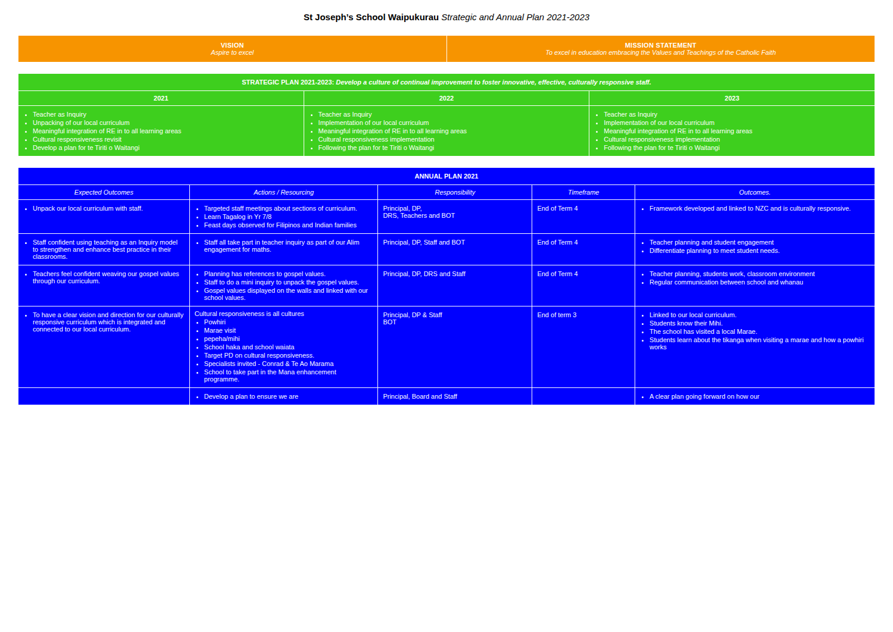St Joseph’s School Waipukurau Strategic and Annual Plan 2021-2023
| VISION Aspire to excel | MISSION STATEMENT To excel in education embracing the Values and Teachings of the Catholic Faith |
| STRATEGIC PLAN 2021-2023: Develop a culture of continual improvement to foster innovative, effective, culturally responsive staff. |
| --- |
| 2021 | 2022 | 2023 |
| Teacher as Inquiry Unpacking of our local curriculum Meaningful integration of RE in to all learning areas Cultural responsiveness revisit Develop a plan for te Tiriti o Waitangi | Teacher as Inquiry Implementation of our local curriculum Meaningful integration of RE in to all learning areas Cultural responsiveness implementation Following the plan for te Tiriti o Waitangi | Teacher as Inquiry Implementation of our local curriculum Meaningful integration of RE in to all learning areas Cultural responsiveness implementation Following the plan for te Tiriti o Waitangi |
| ANNUAL PLAN 2021 |
| --- |
| Expected Outcomes | Actions / Resourcing | Responsibility | Timeframe | Outcomes. |
| Unpack our local curriculum with staff. | Targeted staff meetings about sections of curriculum. Learn Tagalog in Yr 7/8 Feast days observed for Filipinos and Indian families | Principal, DP, DRS, Teachers and BOT | End of Term 4 | Framework developed and linked to NZC and is culturally responsive. |
| Staff confident using teaching as an Inquiry model to strengthen and enhance best practice in their classrooms. | Staff all take part in teacher inquiry as part of our Alim engagement for maths. | Principal, DP, Staff and BOT | End of Term 4 | Teacher planning and student engagement Differentiate planning to meet student needs. |
| Teachers feel confident weaving our gospel values through our curriculum. | Planning has references to gospel values. Staff to do a mini inquiry to unpack the gospel values. Gospel values displayed on the walls and linked with our school values. | Principal, DP, DRS and Staff | End of Term 4 | Teacher planning, students work, classroom environment Regular communication between school and whanau |
| To have a clear vision and direction for our culturally responsive curriculum which is integrated and connected to our local curriculum. | Cultural responsiveness is all cultures Powhiri Marae visit pepeha/mihi School haka and school waiata Target PD on cultural responsiveness. Specialists invited - Conrad & Te Ao Marama School to take part in the Mana enhancement programme. | Principal, DP & Staff BOT | End of term 3 | Linked to our local curriculum. Students know their Mihi. The school has visited a local Marae. Students learn about the tikanga when visiting a marae and how a powhiri works |
| | Develop a plan to ensure we are | Principal, Board and Staff | | A clear plan going forward on how our |